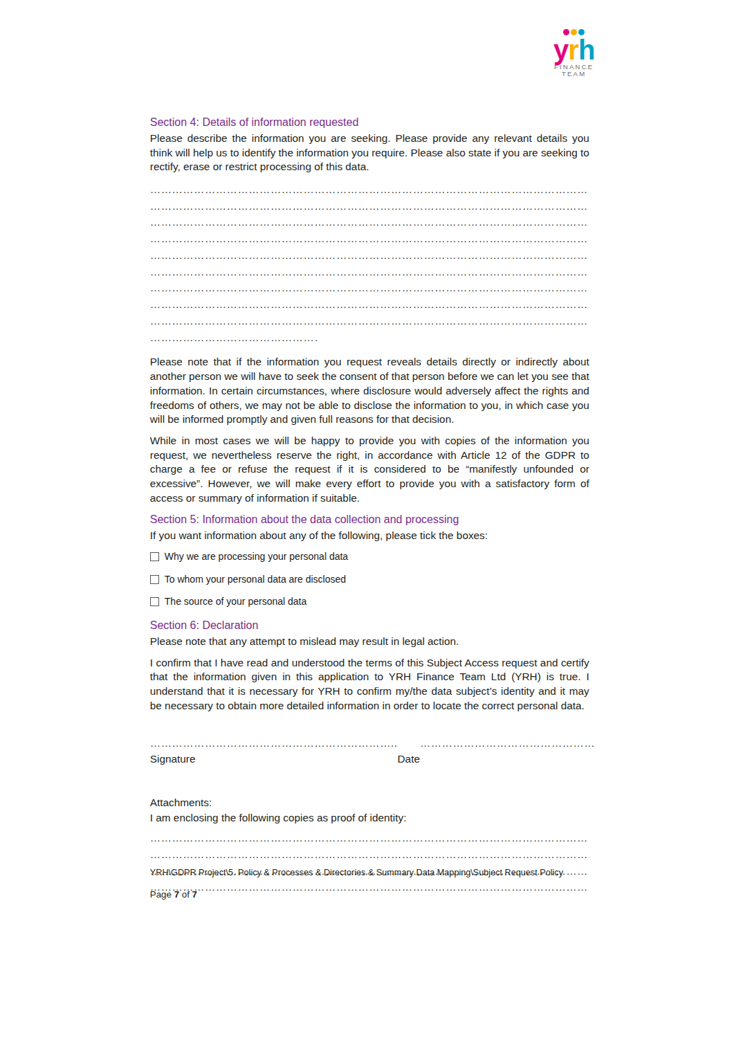yrh FINANCE TEAM
Section 4: Details of information requested
Please describe the information you are seeking. Please provide any relevant details you think will help us to identify the information you require. Please also state if you are seeking to rectify, erase or restrict processing of this data.
…………………………………………………………………………………………………………………………………………………………………………………
…………………………………………………………………………………………………………………………………………………………………………………
…………………………………………………………………………………………………………………………………………………………………………………
…………………………………………………………………………………………………………………………………………………………………………………
…………………………………………………………………………………………………………………………………………………………………………………
…………………………………………………………………………………………………………………………………………………………………………………
…………………………………………………………………………………………………………………………………………………………………………………
…………………………………………………………………………………………………………………………………………………………………………………
…………………………………………………………………………………………………………………………………………………………………………………
………………………………………………………………………
Please note that if the information you request reveals details directly or indirectly about another person we will have to seek the consent of that person before we can let you see that information. In certain circumstances, where disclosure would adversely affect the rights and freedoms of others, we may not be able to disclose the information to you, in which case you will be informed promptly and given full reasons for that decision.
While in most cases we will be happy to provide you with copies of the information you request, we nevertheless reserve the right, in accordance with Article 12 of the GDPR to charge a fee or refuse the request if it is considered to be “manifestly unfounded or excessive”. However, we will make every effort to provide you with a satisfactory form of access or summary of information if suitable.
Section 5: Information about the data collection and processing
If you want information about any of the following, please tick the boxes:
Why we are processing your personal data
To whom your personal data are disclosed
The source of your personal data
Section 6: Declaration
Please note that any attempt to mislead may result in legal action.
I confirm that I have read and understood the terms of this Subject Access request and certify that the information given in this application to YRH Finance Team Ltd (YRH) is true. I understand that it is necessary for YRH to confirm my/the data subject’s identity and it may be necessary to obtain more detailed information in order to locate the correct personal data.
| ………………………………………………………….. | | ………………………………………… |
| Signature | Date | |
Attachments:
I am enclosing the following copies as proof of identity:
…………………………………………………………………………………………………………………………………………………………………………………
…………………………………………………………………………………………………………………………………………………………………………………
…………………………………………………………………………………………………………………………………………………………………………………
…………………………………………………………………………………………………………………………………………………………………………………
YRH\GDPR Project\5. Policy & Processes & Directories & Summary Data Mapping\Subject Request Policy
Page 7 of 7